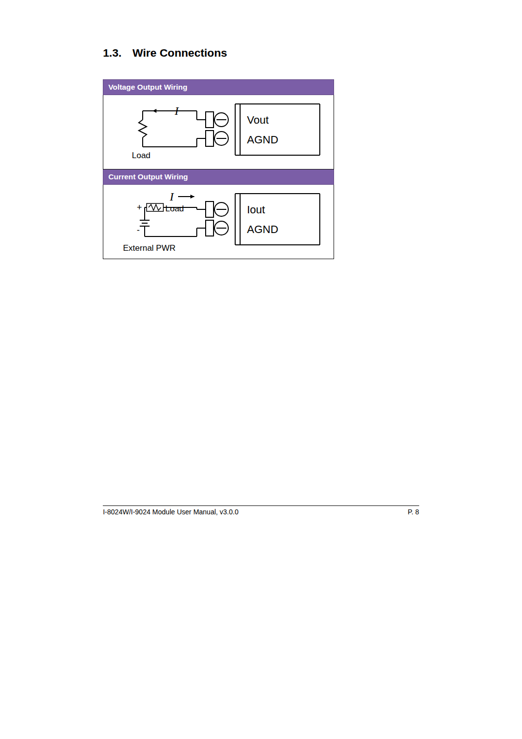1.3. Wire Connections
| Voltage Output Wiring |
| I Load Vout AGND |
| Current Output Wiring |
| I + - Load Iout AGND External PWR |
I-8024W/I-9024 Module User Manual, v3.0.0 P. 8